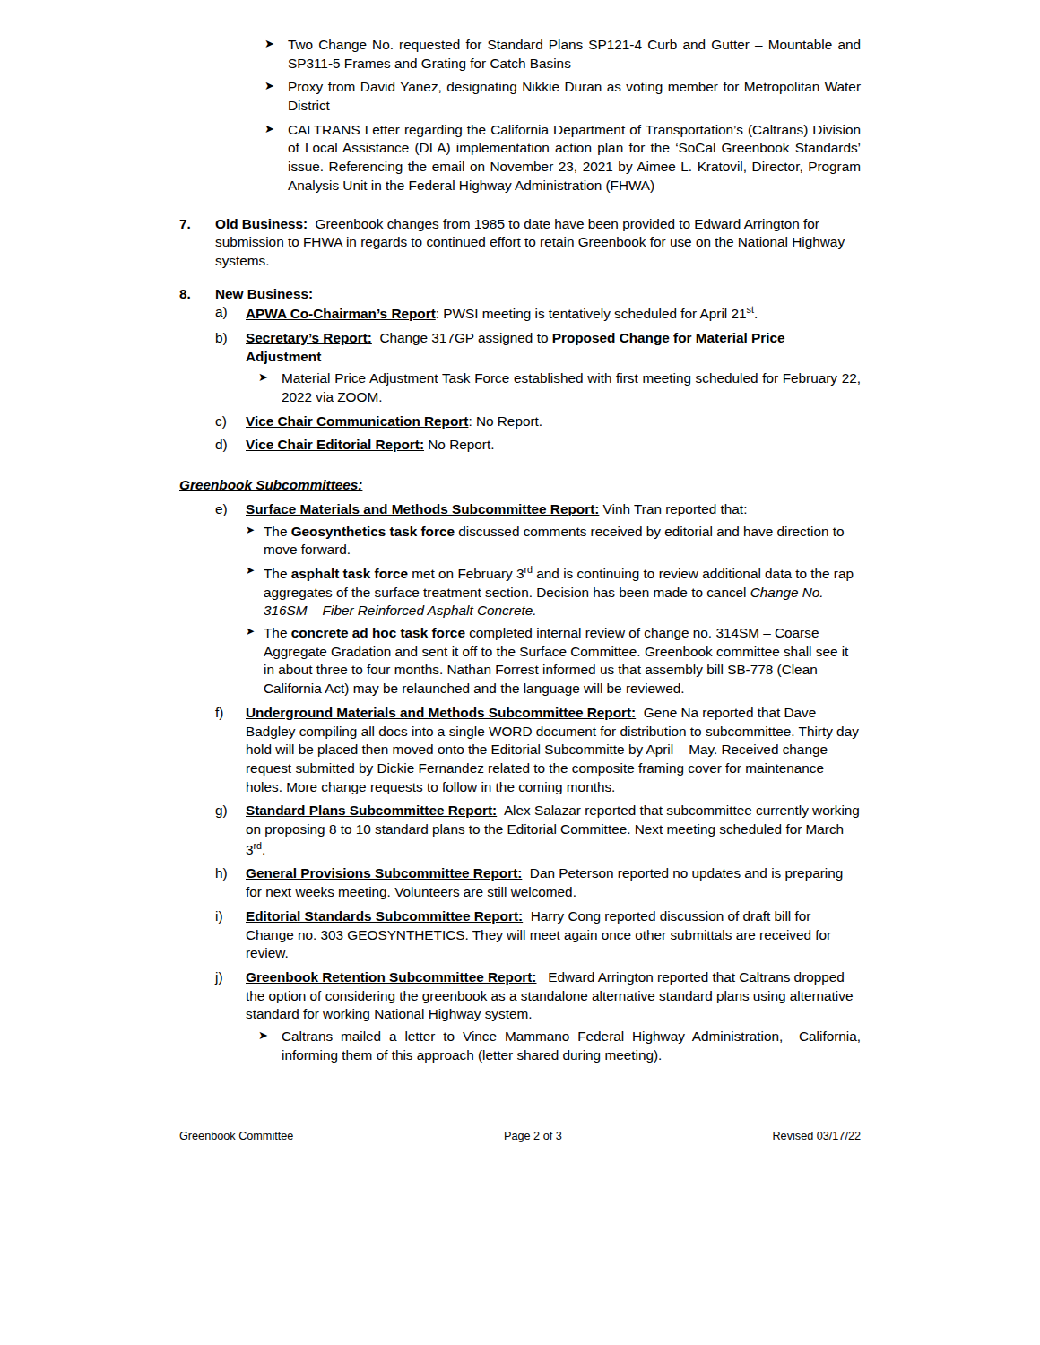Two Change No. requested for Standard Plans SP121-4 Curb and Gutter – Mountable and SP311-5 Frames and Grating for Catch Basins
Proxy from David Yanez, designating Nikkie Duran as voting member for Metropolitan Water District
CALTRANS Letter regarding the California Department of Transportation’s (Caltrans) Division of Local Assistance (DLA) implementation action plan for the ‘SoCal Greenbook Standards’ issue. Referencing the email on November 23, 2021 by Aimee L. Kratovil, Director, Program Analysis Unit in the Federal Highway Administration (FHWA)
7.
Old Business: Greenbook changes from 1985 to date have been provided to Edward Arrington for submission to FHWA in regards to continued effort to retain Greenbook for use on the National Highway systems.
8.
New Business:
a) APWA Co-Chairman’s Report: PWSI meeting is tentatively scheduled for April 21st.
b) Secretary’s Report: Change 317GP assigned to Proposed Change for Material Price Adjustment
Material Price Adjustment Task Force established with first meeting scheduled for February 22, 2022 via ZOOM.
c) Vice Chair Communication Report: No Report.
d) Vice Chair Editorial Report: No Report.
Greenbook Subcommittees:
e) Surface Materials and Methods Subcommittee Report: Vinh Tran reported that:
The Geosynthetics task force discussed comments received by editorial and have direction to move forward.
The asphalt task force met on February 3rd and is continuing to review additional data to the rap aggregates of the surface treatment section. Decision has been made to cancel Change No. 316SM – Fiber Reinforced Asphalt Concrete.
The concrete ad hoc task force completed internal review of change no. 314SM – Coarse Aggregate Gradation and sent it off to the Surface Committee. Greenbook committee shall see it in about three to four months. Nathan Forrest informed us that assembly bill SB-778 (Clean California Act) may be relaunched and the language will be reviewed.
f) Underground Materials and Methods Subcommittee Report: Gene Na reported that Dave Badgley compiling all docs into a single WORD document for distribution to subcommittee. Thirty day hold will be placed then moved onto the Editorial Subcommitte by April – May. Received change request submitted by Dickie Fernandez related to the composite framing cover for maintenance holes. More change requests to follow in the coming months.
g) Standard Plans Subcommittee Report: Alex Salazar reported that subcommittee currently working on proposing 8 to 10 standard plans to the Editorial Committee. Next meeting scheduled for March 3rd.
h) General Provisions Subcommittee Report: Dan Peterson reported no updates and is preparing for next weeks meeting. Volunteers are still welcomed.
i) Editorial Standards Subcommittee Report: Harry Cong reported discussion of draft bill for Change no. 303 GEOSYNTHETICS. They will meet again once other submittals are received for review.
j) Greenbook Retention Subcommittee Report: Edward Arrington reported that Caltrans dropped the option of considering the greenbook as a standalone alternative standard plans using alternative standard for working National Highway system.
Caltrans mailed a letter to Vince Mammano Federal Highway Administration, California, informing them of this approach (letter shared during meeting).
Greenbook Committee
Page 2 of 3
Revised 03/17/22